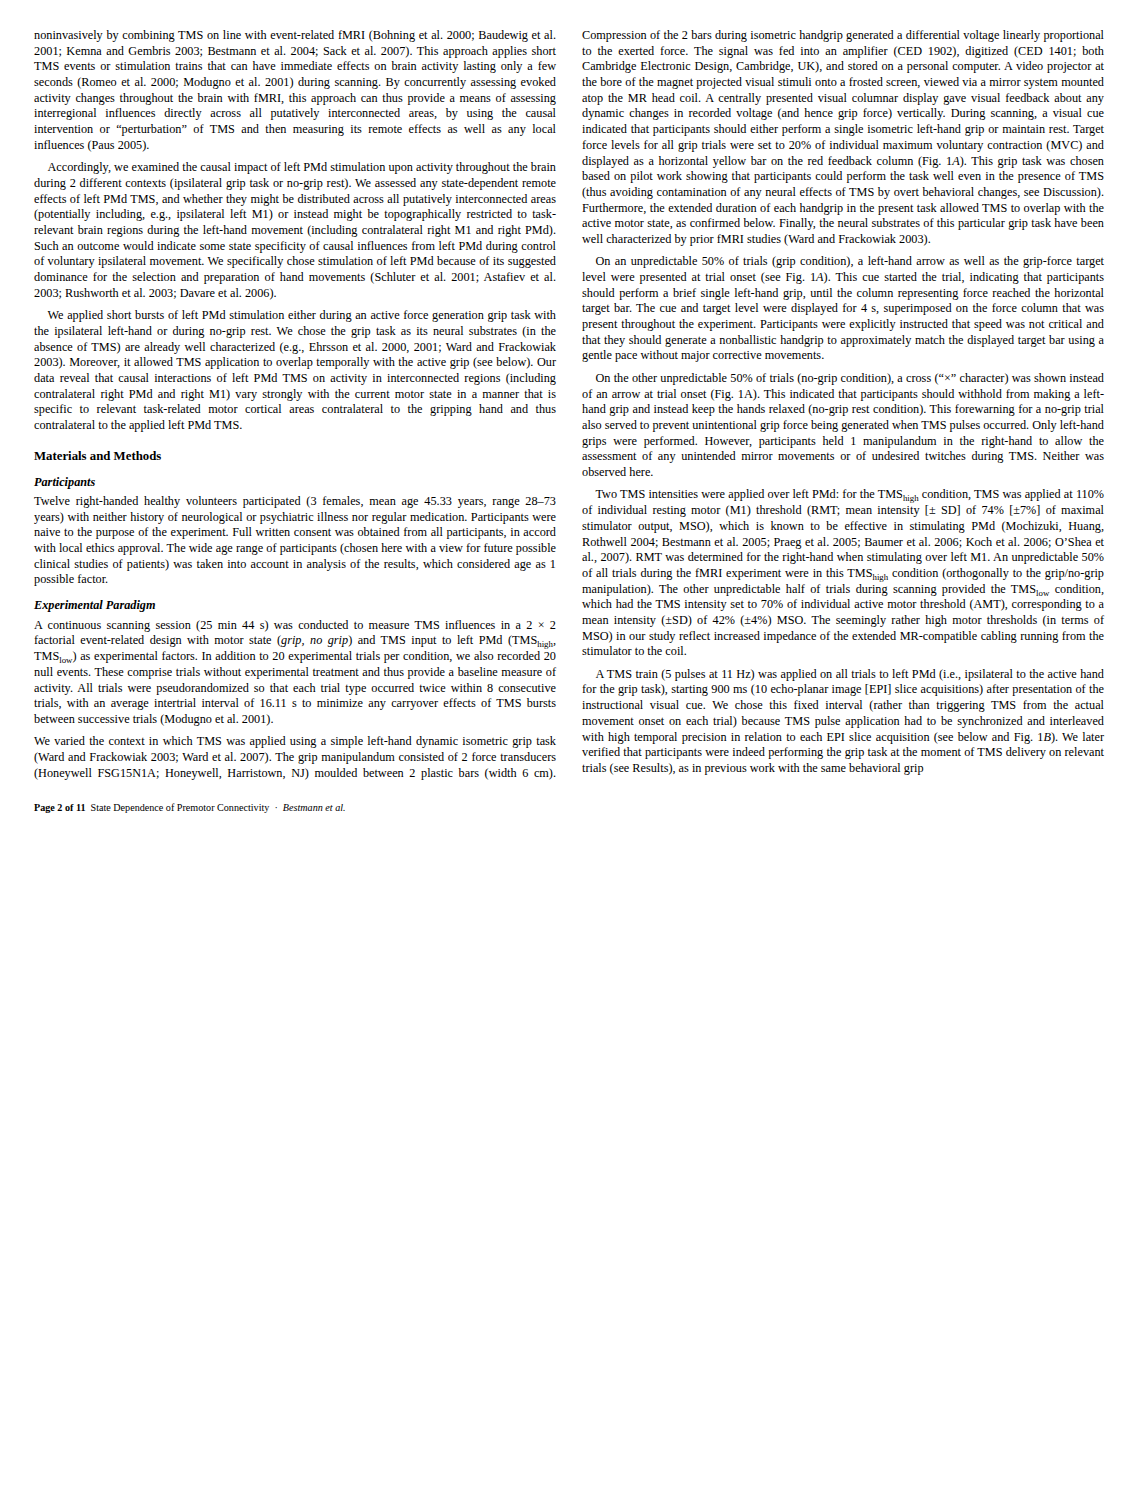noninvasively by combining TMS on line with event-related fMRI (Bohning et al. 2000; Baudewig et al. 2001; Kemna and Gembris 2003; Bestmann et al. 2004; Sack et al. 2007). This approach applies short TMS events or stimulation trains that can have immediate effects on brain activity lasting only a few seconds (Romeo et al. 2000; Modugno et al. 2001) during scanning. By concurrently assessing evoked activity changes throughout the brain with fMRI, this approach can thus provide a means of assessing interregional influences directly across all putatively interconnected areas, by using the causal intervention or “perturbation” of TMS and then measuring its remote effects as well as any local influences (Paus 2005).
Accordingly, we examined the causal impact of left PMd stimulation upon activity throughout the brain during 2 different contexts (ipsilateral grip task or no-grip rest). We assessed any state-dependent remote effects of left PMd TMS, and whether they might be distributed across all putatively interconnected areas (potentially including, e.g., ipsilateral left M1) or instead might be topographically restricted to task-relevant brain regions during the left-hand movement (including contralateral right M1 and right PMd). Such an outcome would indicate some state specificity of causal influences from left PMd during control of voluntary ipsilateral movement. We specifically chose stimulation of left PMd because of its suggested dominance for the selection and preparation of hand movements (Schluter et al. 2001; Astafiev et al. 2003; Rushworth et al. 2003; Davare et al. 2006).
We applied short bursts of left PMd stimulation either during an active force generation grip task with the ipsilateral left-hand or during no-grip rest. We chose the grip task as its neural substrates (in the absence of TMS) are already well characterized (e.g., Ehrsson et al. 2000, 2001; Ward and Frackowiak 2003). Moreover, it allowed TMS application to overlap temporally with the active grip (see below). Our data reveal that causal interactions of left PMd TMS on activity in interconnected regions (including contralateral right PMd and right M1) vary strongly with the current motor state in a manner that is specific to relevant task-related motor cortical areas contralateral to the gripping hand and thus contralateral to the applied left PMd TMS.
Materials and Methods
Participants
Twelve right-handed healthy volunteers participated (3 females, mean age 45.33 years, range 28–73 years) with neither history of neurological or psychiatric illness nor regular medication. Participants were naive to the purpose of the experiment. Full written consent was obtained from all participants, in accord with local ethics approval. The wide age range of participants (chosen here with a view for future possible clinical studies of patients) was taken into account in analysis of the results, which considered age as 1 possible factor.
Experimental Paradigm
A continuous scanning session (25 min 44 s) was conducted to measure TMS influences in a 2 × 2 factorial event-related design with motor state (grip, no grip) and TMS input to left PMd (TMShigh, TMSlow) as experimental factors. In addition to 20 experimental trials per condition, we also recorded 20 null events. These comprise trials without experimental treatment and thus provide a baseline measure of activity. All trials were pseudorandomized so that each trial type occurred twice within 8 consecutive trials, with an average intertrial interval of 16.11 s to minimize any carryover effects of TMS bursts between successive trials (Modugno et al. 2001).
We varied the context in which TMS was applied using a simple left-hand dynamic isometric grip task (Ward and Frackowiak 2003; Ward et al. 2007). The grip manipulandum consisted of 2 force transducers (Honeywell FSG15N1A; Honeywell, Harristown, NJ) moulded between 2 plastic bars (width 6 cm). Compression of the 2 bars during isometric handgrip generated a differential voltage linearly proportional to the exerted force. The signal was fed into an amplifier (CED 1902), digitized (CED 1401; both Cambridge Electronic Design, Cambridge, UK), and stored on a personal computer. A video projector at the bore of the magnet projected visual stimuli onto a frosted screen, viewed via a mirror system mounted atop the MR head coil. A centrally presented visual columnar display gave visual feedback about any dynamic changes in recorded voltage (and hence grip force) vertically. During scanning, a visual cue indicated that participants should either perform a single isometric left-hand grip or maintain rest. Target force levels for all grip trials were set to 20% of individual maximum voluntary contraction (MVC) and displayed as a horizontal yellow bar on the red feedback column (Fig. 1A). This grip task was chosen based on pilot work showing that participants could perform the task well even in the presence of TMS (thus avoiding contamination of any neural effects of TMS by overt behavioral changes, see Discussion). Furthermore, the extended duration of each handgrip in the present task allowed TMS to overlap with the active motor state, as confirmed below. Finally, the neural substrates of this particular grip task have been well characterized by prior fMRI studies (Ward and Frackowiak 2003).
On an unpredictable 50% of trials (grip condition), a left-hand arrow as well as the grip-force target level were presented at trial onset (see Fig. 1A). This cue started the trial, indicating that participants should perform a brief single left-hand grip, until the column representing force reached the horizontal target bar. The cue and target level were displayed for 4 s, superimposed on the force column that was present throughout the experiment. Participants were explicitly instructed that speed was not critical and that they should generate a nonballistic handgrip to approximately match the displayed target bar using a gentle pace without major corrective movements.
On the other unpredictable 50% of trials (no-grip condition), a cross (“×” character) was shown instead of an arrow at trial onset (Fig. 1A). This indicated that participants should withhold from making a left-hand grip and instead keep the hands relaxed (no-grip rest condition). This forewarning for a no-grip trial also served to prevent unintentional grip force being generated when TMS pulses occurred. Only left-hand grips were performed. However, participants held 1 manipulandum in the right-hand to allow the assessment of any unintended mirror movements or of undesired twitches during TMS. Neither was observed here.
Two TMS intensities were applied over left PMd: for the TMShigh condition, TMS was applied at 110% of individual resting motor (M1) threshold (RMT; mean intensity [± SD] of 74% [±7%] of maximal stimulator output, MSO), which is known to be effective in stimulating PMd (Mochizuki, Huang, Rothwell 2004; Bestmann et al. 2005; Praeg et al. 2005; Baumer et al. 2006; Koch et al. 2006; O’Shea et al., 2007). RMT was determined for the right-hand when stimulating over left M1. An unpredictable 50% of all trials during the fMRI experiment were in this TMShigh condition (orthogonally to the grip/no-grip manipulation). The other unpredictable half of trials during scanning provided the TMSlow condition, which had the TMS intensity set to 70% of individual active motor threshold (AMT), corresponding to a mean intensity (±SD) of 42% (±4%) MSO. The seemingly rather high motor thresholds (in terms of MSO) in our study reflect increased impedance of the extended MR-compatible cabling running from the stimulator to the coil.
A TMS train (5 pulses at 11 Hz) was applied on all trials to left PMd (i.e., ipsilateral to the active hand for the grip task), starting 900 ms (10 echo-planar image [EPI] slice acquisitions) after presentation of the instructional visual cue. We chose this fixed interval (rather than triggering TMS from the actual movement onset on each trial) because TMS pulse application had to be synchronized and interleaved with high temporal precision in relation to each EPI slice acquisition (see below and Fig. 1B). We later verified that participants were indeed performing the grip task at the moment of TMS delivery on relevant trials (see Results), as in previous work with the same behavioral grip
Page 2 of 11 State Dependence of Premotor Connectivity · Bestmann et al.